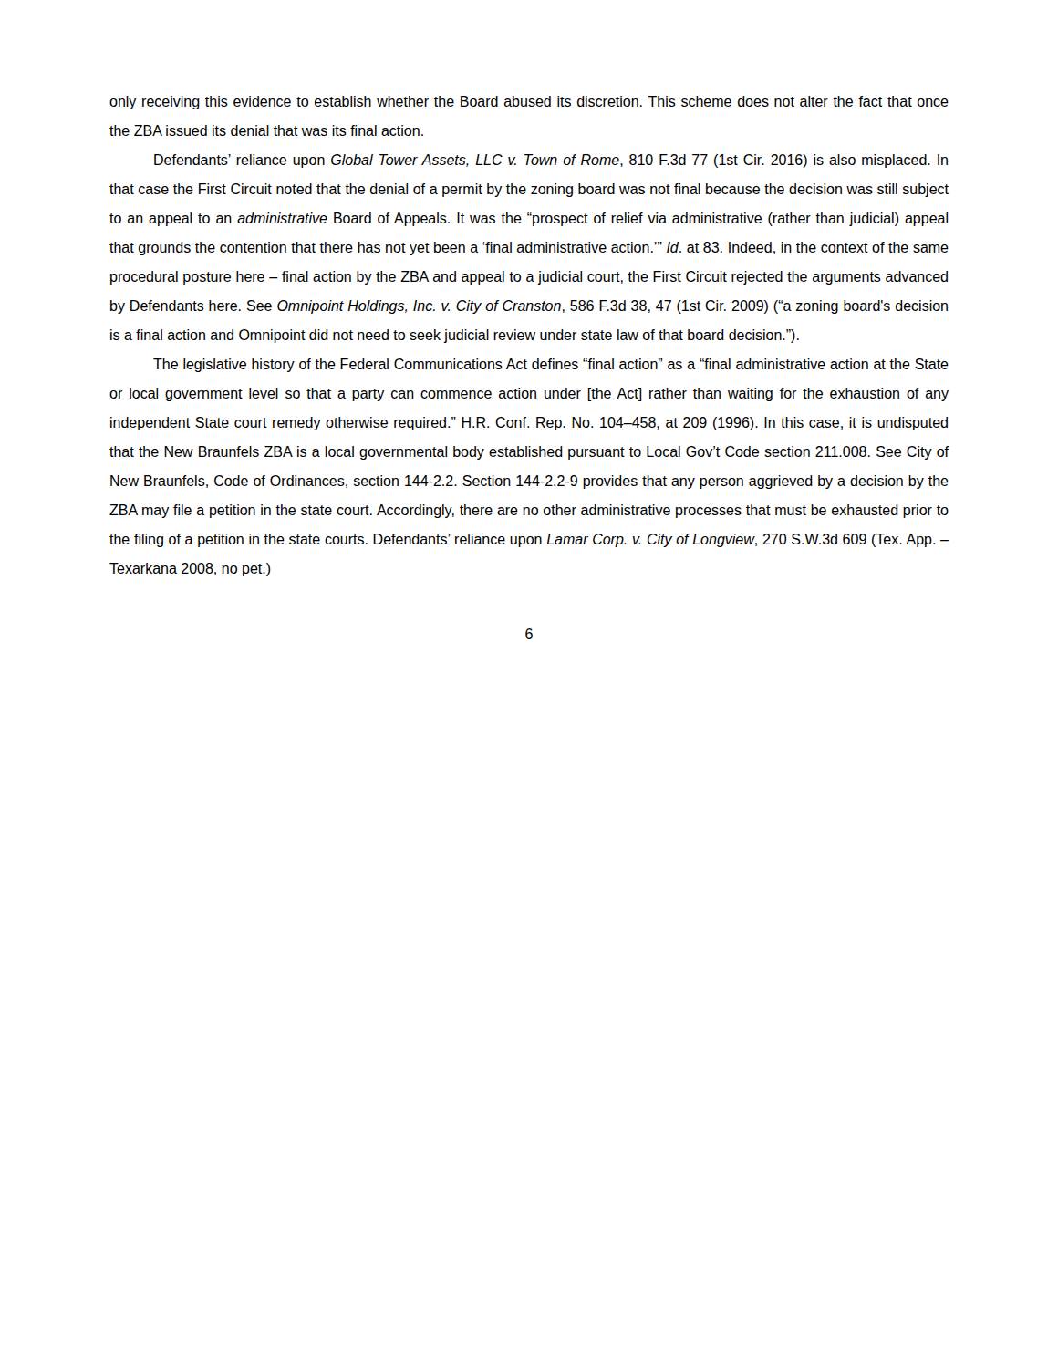only receiving this evidence to establish whether the Board abused its discretion. This scheme does not alter the fact that once the ZBA issued its denial that was its final action.
Defendants’ reliance upon Global Tower Assets, LLC v. Town of Rome, 810 F.3d 77 (1st Cir. 2016) is also misplaced. In that case the First Circuit noted that the denial of a permit by the zoning board was not final because the decision was still subject to an appeal to an administrative Board of Appeals. It was the “prospect of relief via administrative (rather than judicial) appeal that grounds the contention that there has not yet been a ‘final administrative action.’” Id. at 83. Indeed, in the context of the same procedural posture here – final action by the ZBA and appeal to a judicial court, the First Circuit rejected the arguments advanced by Defendants here. See Omnipoint Holdings, Inc. v. City of Cranston, 586 F.3d 38, 47 (1st Cir. 2009) (“a zoning board's decision is a final action and Omnipoint did not need to seek judicial review under state law of that board decision.”).
The legislative history of the Federal Communications Act defines “final action” as a “final administrative action at the State or local government level so that a party can commence action under [the Act] rather than waiting for the exhaustion of any independent State court remedy otherwise required.” H.R. Conf. Rep. No. 104–458, at 209 (1996). In this case, it is undisputed that the New Braunfels ZBA is a local governmental body established pursuant to Local Gov’t Code section 211.008. See City of New Braunfels, Code of Ordinances, section 144-2.2. Section 144-2.2-9 provides that any person aggrieved by a decision by the ZBA may file a petition in the state court. Accordingly, there are no other administrative processes that must be exhausted prior to the filing of a petition in the state courts. Defendants’ reliance upon Lamar Corp. v. City of Longview, 270 S.W.3d 609 (Tex. App. – Texarkana 2008, no pet.)
6